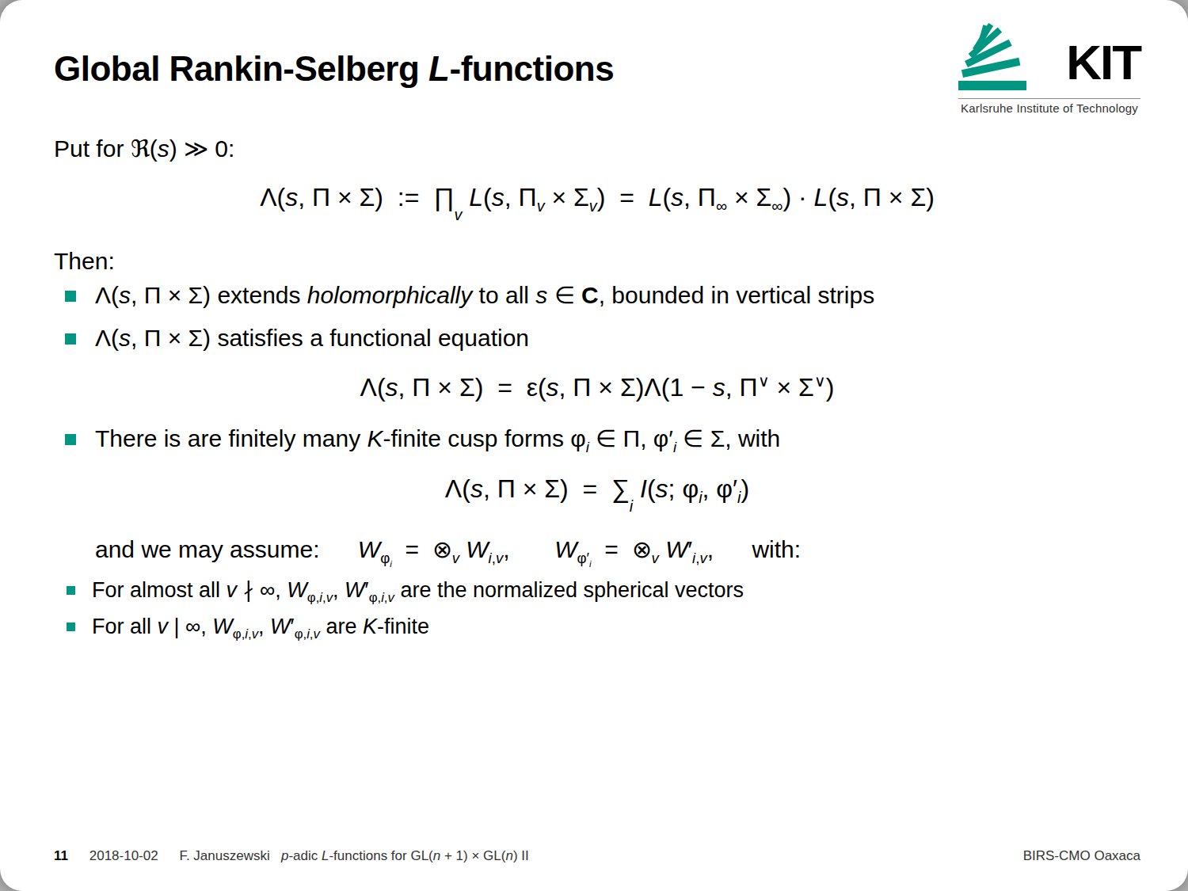Global Rankin-Selberg L-functions
KIT Karlsruhe Institute of Technology
Put for ℜ(s) ≫ 0:
Λ(s, Π × Σ) := ∏v L(s, Πv × Σv) = L(s, Π∞ × Σ∞) · L(s, Π × Σ)
Then:
Λ(s, Π × Σ) extends holomorphically to all s ∈ C, bounded in vertical strips
Λ(s, Π × Σ) satisfies a functional equation
Λ(s, Π × Σ) = ε(s, Π × Σ)Λ(1 − s, Π∨ × Σ∨)
There is are finitely many K-finite cusp forms φi ∈ Π, φ′i ∈ Σ, with
Λ(s, Π × Σ) = ∑i I(s; φi, φ′i)
and we may assume: Wφi = ⊗v Wi,v, Wφ′i = ⊗v W′i,v, with:
For almost all v ∤ ∞, Wφ,i,v, W′φ,i,v are the normalized spherical vectors
For all v | ∞, Wφ,i,v, W′φ,i,v are K-finite
11 2018-10-02 F. Januszewski p-adic L-functions for GL(n + 1) × GL(n) II BIRS-CMO Oaxaca